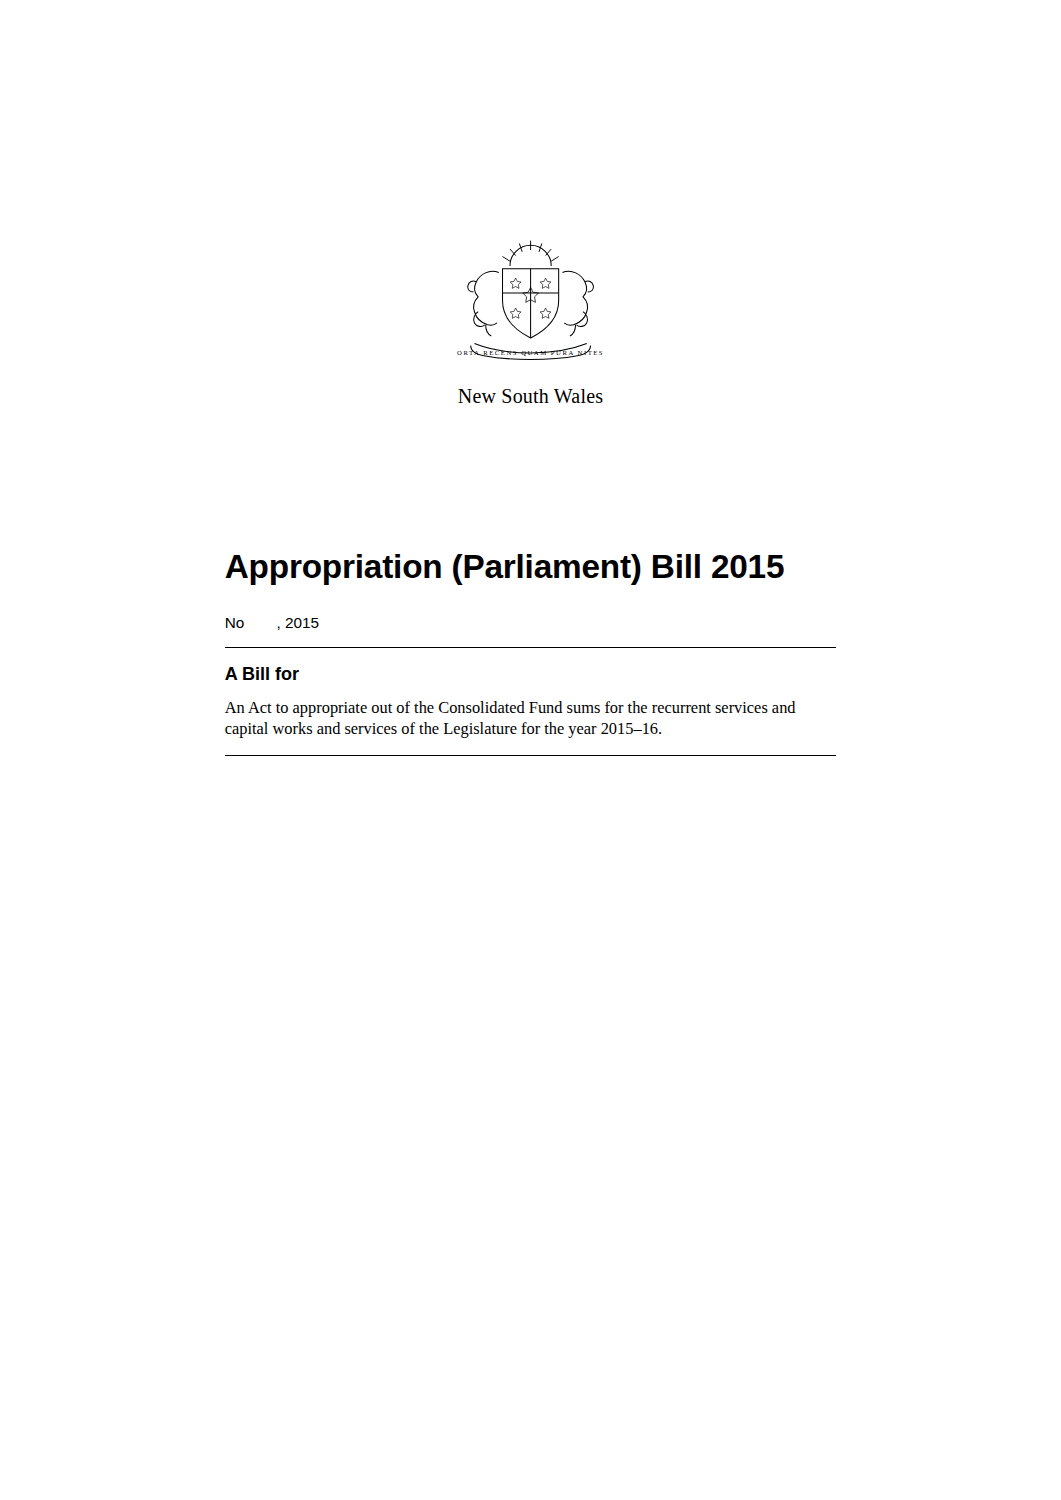ORTA RECENS QUAM PURA NITES
New South Wales
Appropriation (Parliament) Bill 2015
No , 2015
A Bill for
An Act to appropriate out of the Consolidated Fund sums for the recurrent services and capital works and services of the Legislature for the year 2015–16.